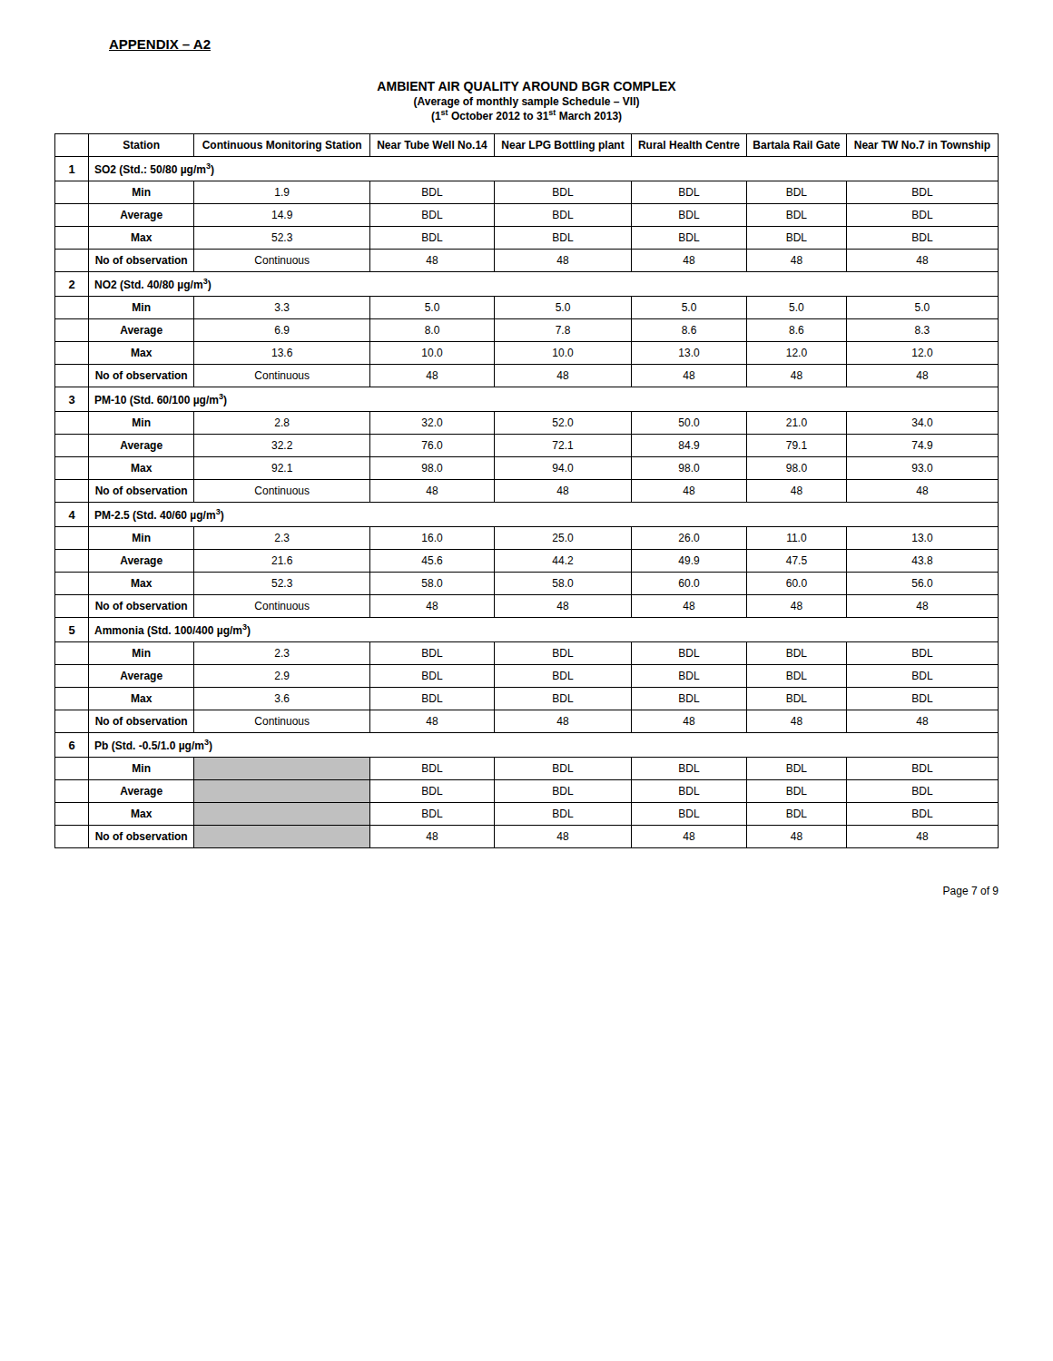APPENDIX – A2
AMBIENT AIR QUALITY AROUND BGR COMPLEX
(Average of monthly sample Schedule – VII)
(1st October 2012 to 31st March 2013)
| | Station | Continuous Monitoring Station | Near Tube Well No.14 | Near LPG Bottling plant | Rural Health Centre | Bartala Rail Gate | Near TW No.7 in Township |
| --- | --- | --- | --- | --- | --- | --- | --- |
| 1 | SO2 (Std.: 50/80 µg/m 3 ) |
| | Min | 1.9 | BDL | BDL | BDL | BDL | BDL |
| | Average | 14.9 | BDL | BDL | BDL | BDL | BDL |
| | Max | 52.3 | BDL | BDL | BDL | BDL | BDL |
| | No of observation | Continuous | 48 | 48 | 48 | 48 | 48 |
| 2 | NO2 (Std. 40/80 µg/m 3 ) |
| | Min | 3.3 | 5.0 | 5.0 | 5.0 | 5.0 | 5.0 |
| | Average | 6.9 | 8.0 | 7.8 | 8.6 | 8.6 | 8.3 |
| | Max | 13.6 | 10.0 | 10.0 | 13.0 | 12.0 | 12.0 |
| | No of observation | Continuous | 48 | 48 | 48 | 48 | 48 |
| 3 | PM-10 (Std. 60/100 µg/m 3 ) |
| | Min | 2.8 | 32.0 | 52.0 | 50.0 | 21.0 | 34.0 |
| | Average | 32.2 | 76.0 | 72.1 | 84.9 | 79.1 | 74.9 |
| | Max | 92.1 | 98.0 | 94.0 | 98.0 | 98.0 | 93.0 |
| | No of observation | Continuous | 48 | 48 | 48 | 48 | 48 |
| 4 | PM-2.5 (Std. 40/60 µg/m 3 ) |
| | Min | 2.3 | 16.0 | 25.0 | 26.0 | 11.0 | 13.0 |
| | Average | 21.6 | 45.6 | 44.2 | 49.9 | 47.5 | 43.8 |
| | Max | 52.3 | 58.0 | 58.0 | 60.0 | 60.0 | 56.0 |
| | No of observation | Continuous | 48 | 48 | 48 | 48 | 48 |
| 5 | Ammonia (Std. 100/400 µg/m 3 ) |
| | Min | 2.3 | BDL | BDL | BDL | BDL | BDL |
| | Average | 2.9 | BDL | BDL | BDL | BDL | BDL |
| | Max | 3.6 | BDL | BDL | BDL | BDL | BDL |
| | No of observation | Continuous | 48 | 48 | 48 | 48 | 48 |
| 6 | Pb (Std. -0.5/1.0 µg/m 3 ) |
| | Min | | BDL | BDL | BDL | BDL | BDL |
| | Average | | BDL | BDL | BDL | BDL | BDL |
| | Max | | BDL | BDL | BDL | BDL | BDL |
| | No of observation | | 48 | 48 | 48 | 48 | 48 |
Page 7 of 9